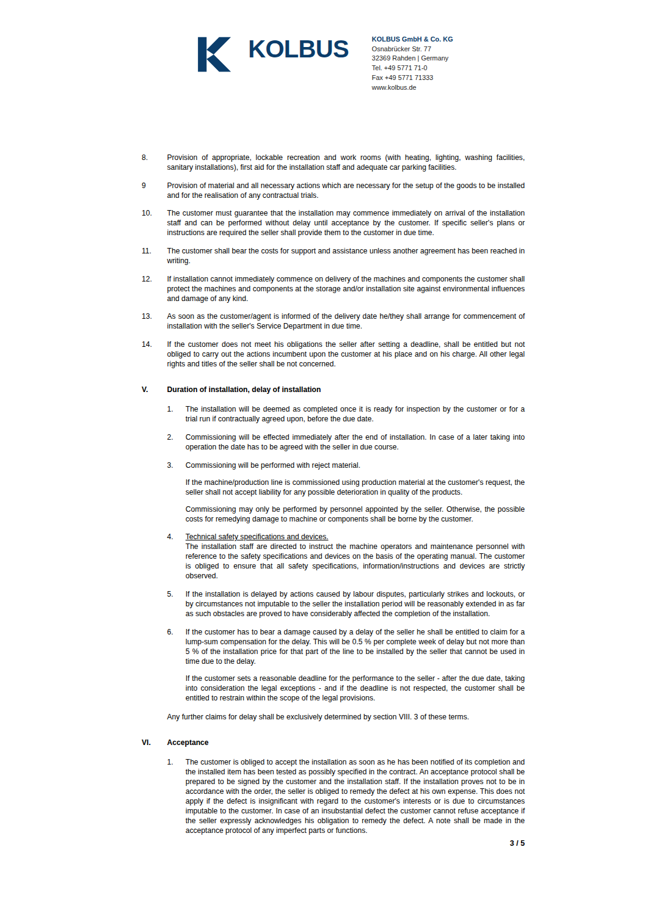KOLBUS
KOLBUS GmbH & Co. KG
Osnabrücker Str. 77
32369 Rahden | Germany
Tel. +49 5771 71-0
Fax +49 5771 71333
www.kolbus.de
8. Provision of appropriate, lockable recreation and work rooms (with heating, lighting, washing facilities, sanitary installations), first aid for the installation staff and adequate car parking facilities.
9 Provision of material and all necessary actions which are necessary for the setup of the goods to be installed and for the realisation of any contractual trials.
10. The customer must guarantee that the installation may commence immediately on arrival of the installation staff and can be performed without delay until acceptance by the customer. If specific seller's plans or instructions are required the seller shall provide them to the customer in due time.
11. The customer shall bear the costs for support and assistance unless another agreement has been reached in writing.
12. If installation cannot immediately commence on delivery of the machines and components the customer shall protect the machines and components at the storage and/or installation site against environmental influences and damage of any kind.
13. As soon as the customer/agent is informed of the delivery date he/they shall arrange for commencement of installation with the seller's Service Department in due time.
14. If the customer does not meet his obligations the seller after setting a deadline, shall be entitled but not obliged to carry out the actions incumbent upon the customer at his place and on his charge. All other legal rights and titles of the seller shall be not concerned.
V.
Duration of installation, delay of installation
1. The installation will be deemed as completed once it is ready for inspection by the customer or for a trial run if contractually agreed upon, before the due date.
2. Commissioning will be effected immediately after the end of installation. In case of a later taking into operation the date has to be agreed with the seller in due course.
3. Commissioning will be performed with reject material.
If the machine/production line is commissioned using production material at the customer's request, the seller shall not accept liability for any possible deterioration in quality of the products.
Commissioning may only be performed by personnel appointed by the seller. Otherwise, the possible costs for remedying damage to machine or components shall be borne by the customer.
4. Technical safety specifications and devices.
The installation staff are directed to instruct the machine operators and maintenance personnel with reference to the safety specifications and devices on the basis of the operating manual. The customer is obliged to ensure that all safety specifications, information/instructions and devices are strictly observed.
5. If the installation is delayed by actions caused by labour disputes, particularly strikes and lockouts, or by circumstances not imputable to the seller the installation period will be reasonably extended in as far as such obstacles are proved to have considerably affected the completion of the installation.
6. If the customer has to bear a damage caused by a delay of the seller he shall be entitled to claim for a lump-sum compensation for the delay. This will be 0.5 % per complete week of delay but not more than 5 % of the installation price for that part of the line to be installed by the seller that cannot be used in time due to the delay.
If the customer sets a reasonable deadline for the performance to the seller - after the due date, taking into consideration the legal exceptions - and if the deadline is not respected, the customer shall be entitled to restrain within the scope of the legal provisions.
Any further claims for delay shall be exclusively determined by section VIII. 3 of these terms.
VI.
Acceptance
1. The customer is obliged to accept the installation as soon as he has been notified of its completion and the installed item has been tested as possibly specified in the contract. An acceptance protocol shall be prepared to be signed by the customer and the installation staff. If the installation proves not to be in accordance with the order, the seller is obliged to remedy the defect at his own expense. This does not apply if the defect is insignificant with regard to the customer's interests or is due to circumstances imputable to the customer. In case of an insubstantial defect the customer cannot refuse acceptance if the seller expressly acknowledges his obligation to remedy the defect. A note shall be made in the acceptance protocol of any imperfect parts or functions.
3 / 5